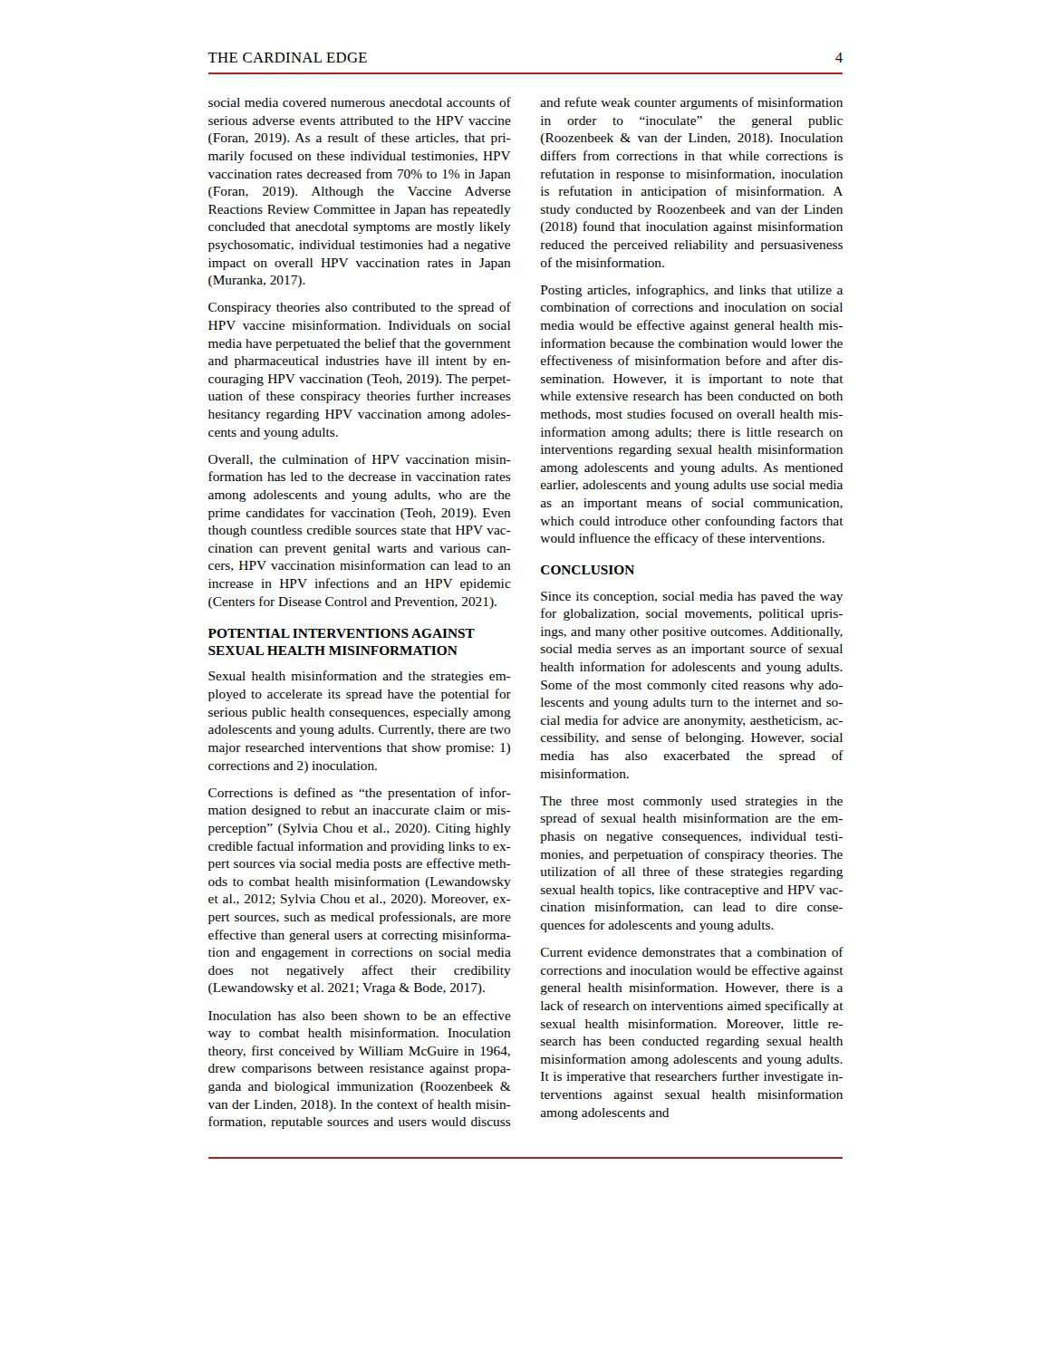The Cardinal Edge 4
social media covered numerous anecdotal accounts of serious adverse events attributed to the HPV vaccine (Foran, 2019). As a result of these articles, that primarily focused on these individual testimonies, HPV vaccination rates decreased from 70% to 1% in Japan (Foran, 2019). Although the Vaccine Adverse Reactions Review Committee in Japan has repeatedly concluded that anecdotal symptoms are mostly likely psychosomatic, individual testimonies had a negative impact on overall HPV vaccination rates in Japan (Muranka, 2017).
Conspiracy theories also contributed to the spread of HPV vaccine misinformation. Individuals on social media have perpetuated the belief that the government and pharmaceutical industries have ill intent by encouraging HPV vaccination (Teoh, 2019). The perpetuation of these conspiracy theories further increases hesitancy regarding HPV vaccination among adolescents and young adults.
Overall, the culmination of HPV vaccination misinformation has led to the decrease in vaccination rates among adolescents and young adults, who are the prime candidates for vaccination (Teoh, 2019). Even though countless credible sources state that HPV vaccination can prevent genital warts and various cancers, HPV vaccination misinformation can lead to an increase in HPV infections and an HPV epidemic (Centers for Disease Control and Prevention, 2021).
Potential Interventions Against Sexual Health Misinformation
Sexual health misinformation and the strategies employed to accelerate its spread have the potential for serious public health consequences, especially among adolescents and young adults. Currently, there are two major researched interventions that show promise: 1) corrections and 2) inoculation.
Corrections is defined as “the presentation of information designed to rebut an inaccurate claim or misperception” (Sylvia Chou et al., 2020). Citing highly credible factual information and providing links to expert sources via social media posts are effective methods to combat health misinformation (Lewandowsky et al., 2012; Sylvia Chou et al., 2020). Moreover, expert sources, such as medical professionals, are more effective than general users at correcting misinformation and engagement in corrections on social media does not negatively affect their credibility (Lewandowsky et al. 2021; Vraga & Bode, 2017).
Inoculation has also been shown to be an effective way to combat health misinformation. Inoculation theory, first conceived by William McGuire in 1964, drew comparisons between resistance against propaganda and biological immunization (Roozenbeek & van der Linden, 2018). In the context of health misinformation, reputable sources and users would discuss and refute weak counter arguments of misinformation in order to “inoculate” the general public (Roozenbeek & van der Linden, 2018). Inoculation differs from corrections in that while corrections is refutation in response to misinformation, inoculation is refutation in anticipation of misinformation. A study conducted by Roozenbeek and van der Linden (2018) found that inoculation against misinformation reduced the perceived reliability and persuasiveness of the misinformation.
Posting articles, infographics, and links that utilize a combination of corrections and inoculation on social media would be effective against general health misinformation because the combination would lower the effectiveness of misinformation before and after dissemination. However, it is important to note that while extensive research has been conducted on both methods, most studies focused on overall health misinformation among adults; there is little research on interventions regarding sexual health misinformation among adolescents and young adults. As mentioned earlier, adolescents and young adults use social media as an important means of social communication, which could introduce other confounding factors that would influence the efficacy of these interventions.
Conclusion
Since its conception, social media has paved the way for globalization, social movements, political uprisings, and many other positive outcomes. Additionally, social media serves as an important source of sexual health information for adolescents and young adults. Some of the most commonly cited reasons why adolescents and young adults turn to the internet and social media for advice are anonymity, aestheticism, accessibility, and sense of belonging. However, social media has also exacerbated the spread of misinformation.
The three most commonly used strategies in the spread of sexual health misinformation are the emphasis on negative consequences, individual testimonies, and perpetuation of conspiracy theories. The utilization of all three of these strategies regarding sexual health topics, like contraceptive and HPV vaccination misinformation, can lead to dire consequences for adolescents and young adults.
Current evidence demonstrates that a combination of corrections and inoculation would be effective against general health misinformation. However, there is a lack of research on interventions aimed specifically at sexual health misinformation. Moreover, little research has been conducted regarding sexual health misinformation among adolescents and young adults. It is imperative that researchers further investigate interventions against sexual health misinformation among adolescents and